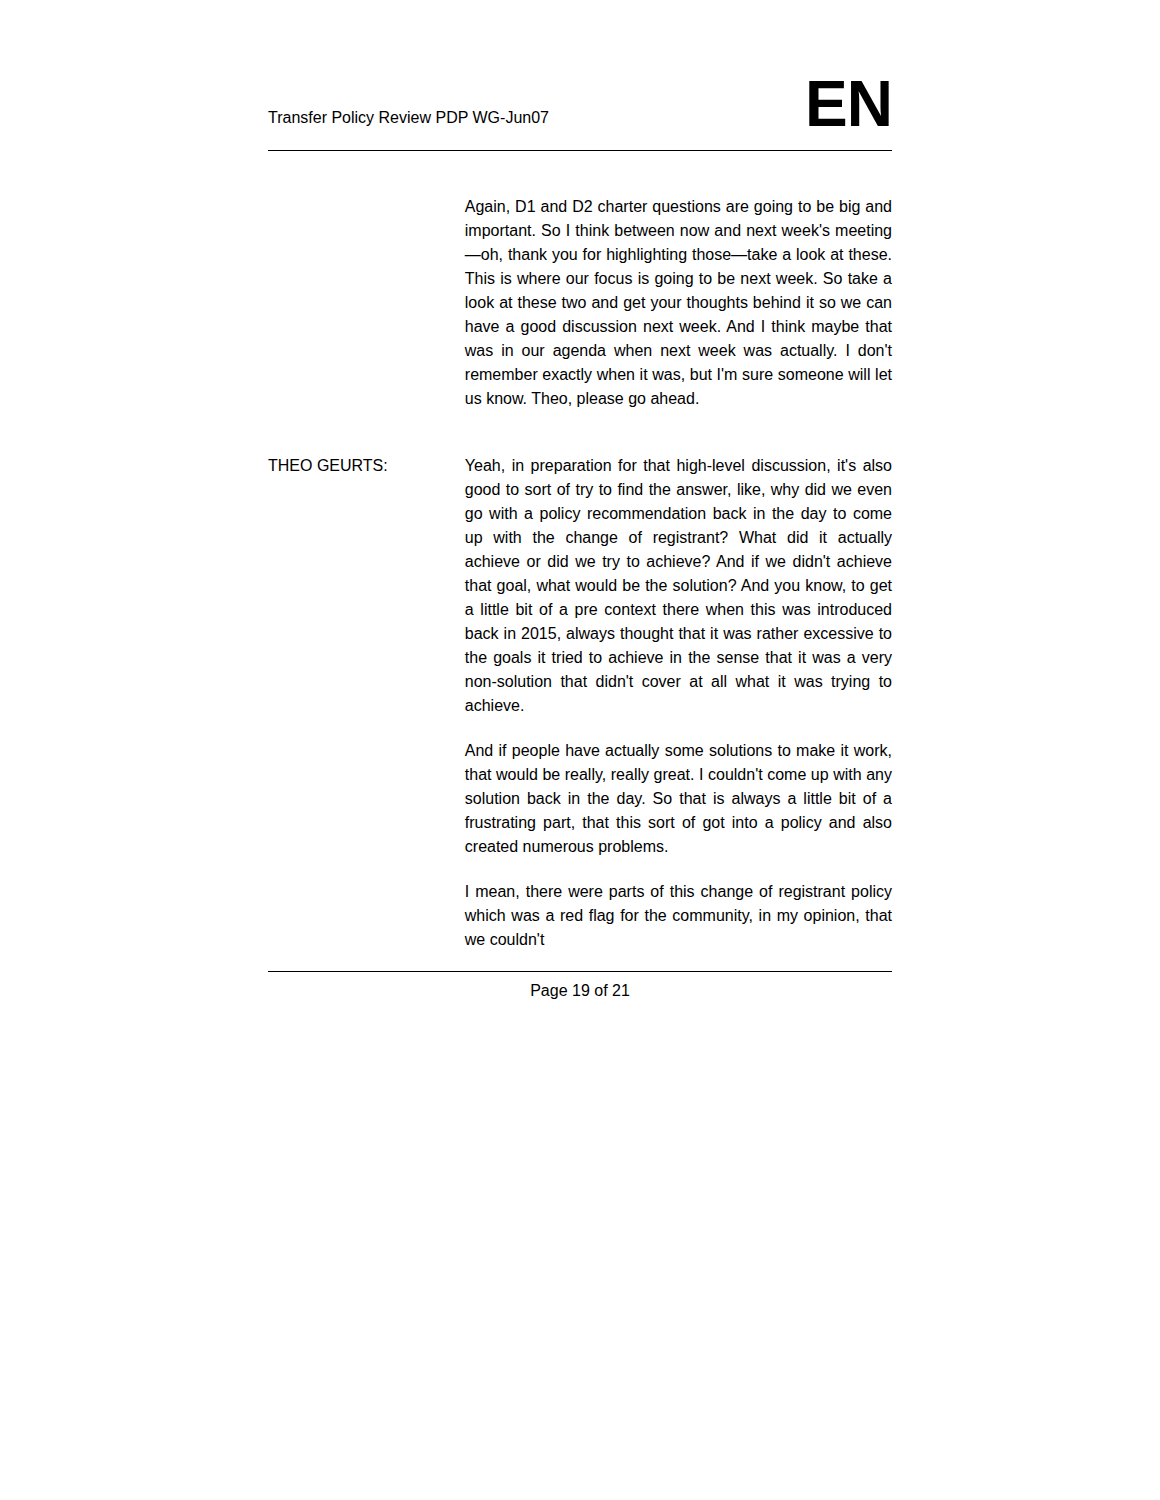Transfer Policy Review PDP WG-Jun07
EN
Again, D1 and D2 charter questions are going to be big and important. So I think between now and next week's meeting—oh, thank you for highlighting those—take a look at these. This is where our focus is going to be next week. So take a look at these two and get your thoughts behind it so we can have a good discussion next week. And I think maybe that was in our agenda when next week was actually. I don't remember exactly when it was, but I'm sure someone will let us know. Theo, please go ahead.
Theo Geurts:
Yeah, in preparation for that high-level discussion, it's also good to sort of try to find the answer, like, why did we even go with a policy recommendation back in the day to come up with the change of registrant? What did it actually achieve or did we try to achieve? And if we didn't achieve that goal, what would be the solution? And you know, to get a little bit of a pre context there when this was introduced back in 2015, always thought that it was rather excessive to the goals it tried to achieve in the sense that it was a very non-solution that didn't cover at all what it was trying to achieve.
And if people have actually some solutions to make it work, that would be really, really great. I couldn't come up with any solution back in the day. So that is always a little bit of a frustrating part, that this sort of got into a policy and also created numerous problems.
I mean, there were parts of this change of registrant policy which was a red flag for the community, in my opinion, that we couldn't
Page 19 of 21